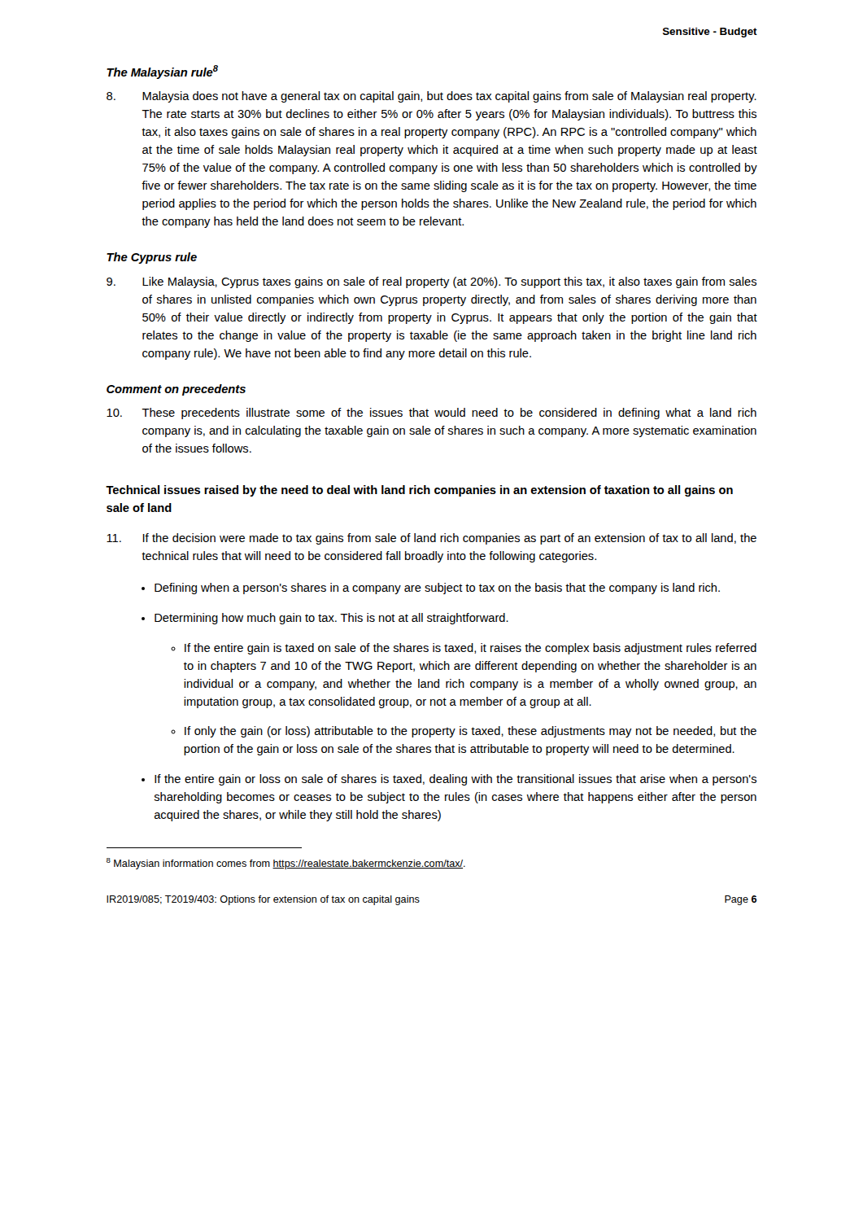Sensitive - Budget
The Malaysian rule8
8.
Malaysia does not have a general tax on capital gain, but does tax capital gains from sale of Malaysian real property. The rate starts at 30% but declines to either 5% or 0% after 5 years (0% for Malaysian individuals). To buttress this tax, it also taxes gains on sale of shares in a real property company (RPC). An RPC is a "controlled company" which at the time of sale holds Malaysian real property which it acquired at a time when such property made up at least 75% of the value of the company. A controlled company is one with less than 50 shareholders which is controlled by five or fewer shareholders. The tax rate is on the same sliding scale as it is for the tax on property. However, the time period applies to the period for which the person holds the shares. Unlike the New Zealand rule, the period for which the company has held the land does not seem to be relevant.
The Cyprus rule
9.
Like Malaysia, Cyprus taxes gains on sale of real property (at 20%). To support this tax, it also taxes gain from sales of shares in unlisted companies which own Cyprus property directly, and from sales of shares deriving more than 50% of their value directly or indirectly from property in Cyprus. It appears that only the portion of the gain that relates to the change in value of the property is taxable (ie the same approach taken in the bright line land rich company rule). We have not been able to find any more detail on this rule.
Comment on precedents
10.
These precedents illustrate some of the issues that would need to be considered in defining what a land rich company is, and in calculating the taxable gain on sale of shares in such a company. A more systematic examination of the issues follows.
Technical issues raised by the need to deal with land rich companies in an extension of taxation to all gains on sale of land
11.
If the decision were made to tax gains from sale of land rich companies as part of an extension of tax to all land, the technical rules that will need to be considered fall broadly into the following categories.
Defining when a person's shares in a company are subject to tax on the basis that the company is land rich.
Determining how much gain to tax. This is not at all straightforward.
If the entire gain is taxed on sale of the shares is taxed, it raises the complex basis adjustment rules referred to in chapters 7 and 10 of the TWG Report, which are different depending on whether the shareholder is an individual or a company, and whether the land rich company is a member of a wholly owned group, an imputation group, a tax consolidated group, or not a member of a group at all.
If only the gain (or loss) attributable to the property is taxed, these adjustments may not be needed, but the portion of the gain or loss on sale of the shares that is attributable to property will need to be determined.
If the entire gain or loss on sale of shares is taxed, dealing with the transitional issues that arise when a person's shareholding becomes or ceases to be subject to the rules (in cases where that happens either after the person acquired the shares, or while they still hold the shares)
8 Malaysian information comes from https://realestate.bakermckenzie.com/tax/.
IR2019/085; T2019/403: Options for extension of tax on capital gains Page 6